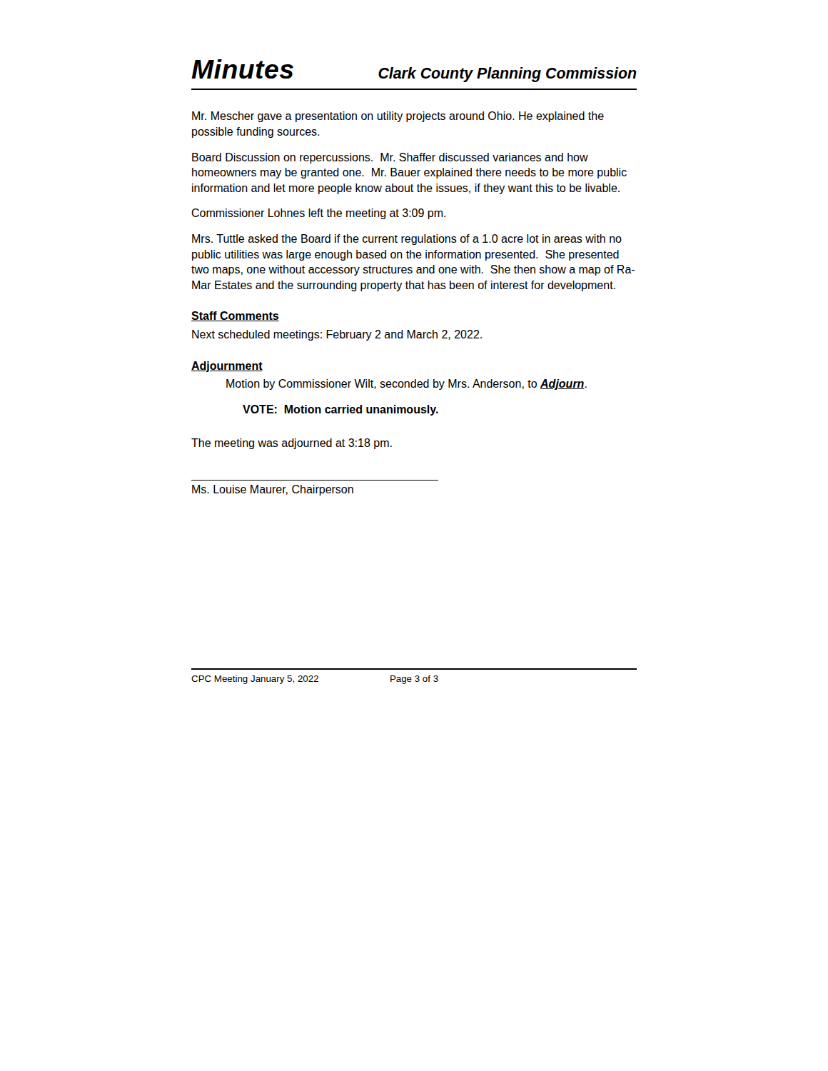Minutes
Clark County Planning Commission
Mr. Mescher gave a presentation on utility projects around Ohio. He explained the possible funding sources.
Board Discussion on repercussions. Mr. Shaffer discussed variances and how homeowners may be granted one. Mr. Bauer explained there needs to be more public information and let more people know about the issues, if they want this to be livable.
Commissioner Lohnes left the meeting at 3:09 pm.
Mrs. Tuttle asked the Board if the current regulations of a 1.0 acre lot in areas with no public utilities was large enough based on the information presented. She presented two maps, one without accessory structures and one with. She then show a map of Ra-Mar Estates and the surrounding property that has been of interest for development.
Staff Comments
Next scheduled meetings: February 2 and March 2, 2022.
Adjournment
Motion by Commissioner Wilt, seconded by Mrs. Anderson, to Adjourn.
VOTE: Motion carried unanimously.
The meeting was adjourned at 3:18 pm.
Ms. Louise Maurer, Chairperson
CPC Meeting January 5, 2022
Page 3 of 3